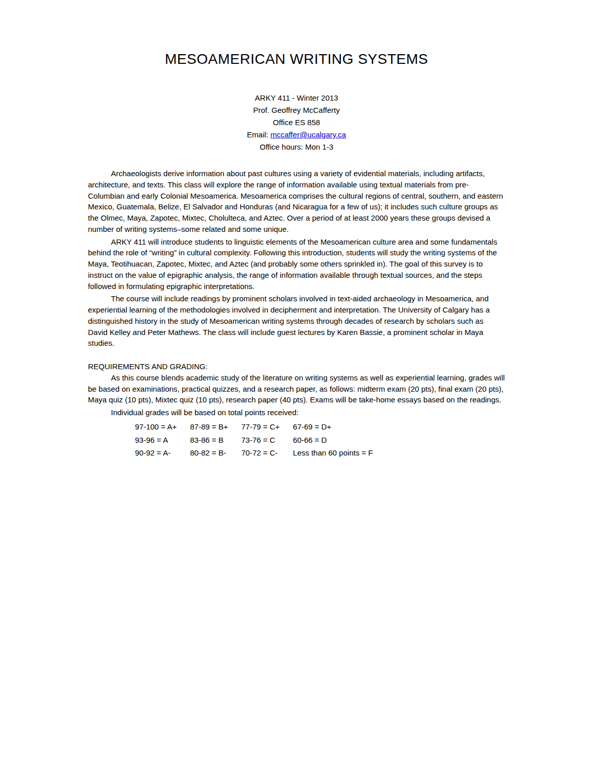MESOAMERICAN WRITING SYSTEMS
ARKY 411 - Winter 2013
Prof. Geoffrey McCafferty
Office ES 858
Email: mccaffer@ucalgary.ca
Office hours: Mon 1-3
Archaeologists derive information about past cultures using a variety of evidential materials, including artifacts, architecture, and texts. This class will explore the range of information available using textual materials from pre-Columbian and early Colonial Mesoamerica. Mesoamerica comprises the cultural regions of central, southern, and eastern Mexico, Guatemala, Belize, El Salvador and Honduras (and Nicaragua for a few of us); it includes such culture groups as the Olmec, Maya, Zapotec, Mixtec, Cholulteca, and Aztec. Over a period of at least 2000 years these groups devised a number of writing systems–some related and some unique.
ARKY 411 will introduce students to linguistic elements of the Mesoamerican culture area and some fundamentals behind the role of “writing” in cultural complexity. Following this introduction, students will study the writing systems of the Maya, Teotihuacan, Zapotec, Mixtec, and Aztec (and probably some others sprinkled in). The goal of this survey is to instruct on the value of epigraphic analysis, the range of information available through textual sources, and the steps followed in formulating epigraphic interpretations.
The course will include readings by prominent scholars involved in text-aided archaeology in Mesoamerica, and experiential learning of the methodologies involved in decipherment and interpretation. The University of Calgary has a distinguished history in the study of Mesoamerican writing systems through decades of research by scholars such as David Kelley and Peter Mathews. The class will include guest lectures by Karen Bassie, a prominent scholar in Maya studies.
Requirements and Grading:
As this course blends academic study of the literature on writing systems as well as experiential learning, grades will be based on examinations, practical quizzes, and a research paper, as follows: midterm exam (20 pts), final exam (20 pts), Maya quiz (10 pts), Mixtec quiz (10 pts), research paper (40 pts). Exams will be take-home essays based on the readings.
Individual grades will be based on total points received:
| 97-100 = A+ | 87-89 = B+ | 77-79 = C+ | 67-69 = D+ |
| 93-96 = A | 83-86 = B | 73-76 = C | 60-66 = D |
| 90-92 = A- | 80-82 = B- | 70-72 = C- | Less than 60 points = F |